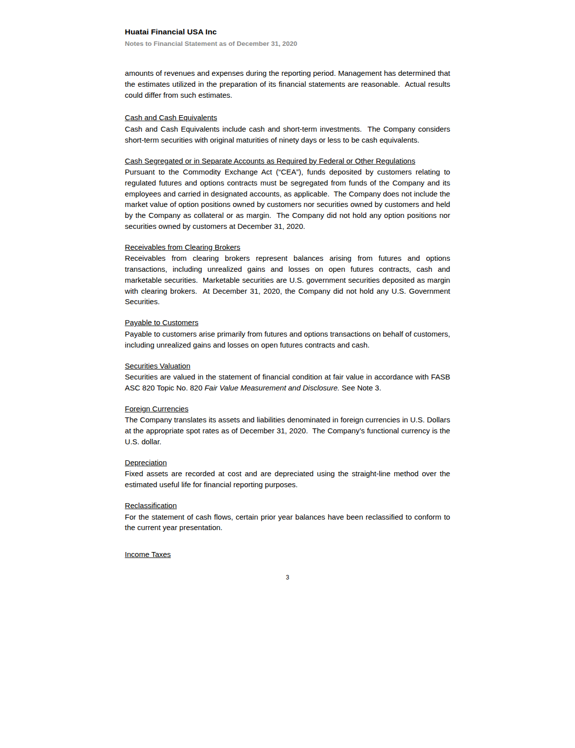Huatai Financial USA Inc
Notes to Financial Statement as of December 31, 2020
amounts of revenues and expenses during the reporting period. Management has determined that the estimates utilized in the preparation of its financial statements are reasonable. Actual results could differ from such estimates.
Cash and Cash Equivalents
Cash and Cash Equivalents include cash and short-term investments. The Company considers short-term securities with original maturities of ninety days or less to be cash equivalents.
Cash Segregated or in Separate Accounts as Required by Federal or Other Regulations
Pursuant to the Commodity Exchange Act (“CEA”), funds deposited by customers relating to regulated futures and options contracts must be segregated from funds of the Company and its employees and carried in designated accounts, as applicable. The Company does not include the market value of option positions owned by customers nor securities owned by customers and held by the Company as collateral or as margin. The Company did not hold any option positions nor securities owned by customers at December 31, 2020.
Receivables from Clearing Brokers
Receivables from clearing brokers represent balances arising from futures and options transactions, including unrealized gains and losses on open futures contracts, cash and marketable securities. Marketable securities are U.S. government securities deposited as margin with clearing brokers. At December 31, 2020, the Company did not hold any U.S. Government Securities.
Payable to Customers
Payable to customers arise primarily from futures and options transactions on behalf of customers, including unrealized gains and losses on open futures contracts and cash.
Securities Valuation
Securities are valued in the statement of financial condition at fair value in accordance with FASB ASC 820 Topic No. 820 Fair Value Measurement and Disclosure. See Note 3.
Foreign Currencies
The Company translates its assets and liabilities denominated in foreign currencies in U.S. Dollars at the appropriate spot rates as of December 31, 2020. The Company’s functional currency is the U.S. dollar.
Depreciation
Fixed assets are recorded at cost and are depreciated using the straight-line method over the estimated useful life for financial reporting purposes.
Reclassification
For the statement of cash flows, certain prior year balances have been reclassified to conform to the current year presentation.
Income Taxes
3